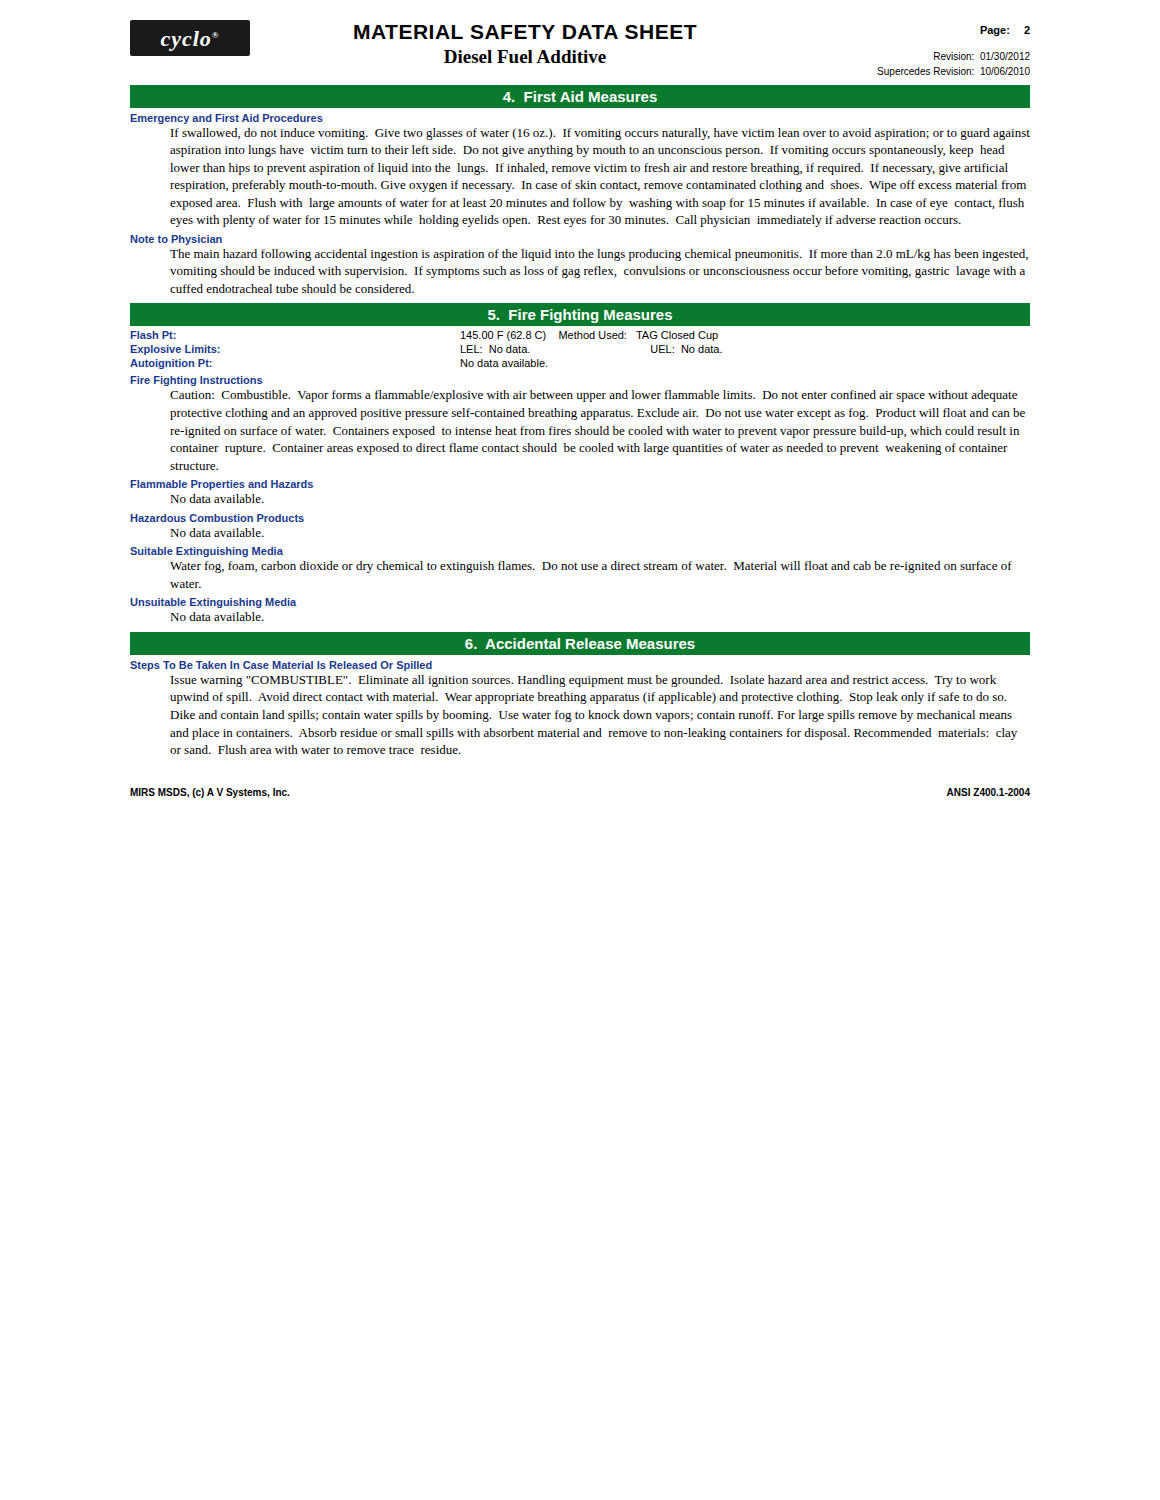cyclo®
MATERIAL SAFETY DATA SHEET
Diesel Fuel Additive
Page:2
Revision: 01/30/2012
Supercedes Revision: 10/06/2010
4. First Aid Measures
Emergency and First Aid Procedures
If swallowed, do not induce vomiting. Give two glasses of water (16 oz.). If vomiting occurs naturally, have victim lean over to avoid aspiration; or to guard against aspiration into lungs have victim turn to their left side. Do not give anything by mouth to an unconscious person. If vomiting occurs spontaneously, keep head lower than hips to prevent aspiration of liquid into the lungs. If inhaled, remove victim to fresh air and restore breathing, if required. If necessary, give artificial respiration, preferably mouth-to-mouth. Give oxygen if necessary. In case of skin contact, remove contaminated clothing and shoes. Wipe off excess material from exposed area. Flush with large amounts of water for at least 20 minutes and follow by washing with soap for 15 minutes if available. In case of eye contact, flush eyes with plenty of water for 15 minutes while holding eyelids open. Rest eyes for 30 minutes. Call physician immediately if adverse reaction occurs.
Note to Physician
The main hazard following accidental ingestion is aspiration of the liquid into the lungs producing chemical pneumonitis. If more than 2.0 mL/kg has been ingested, vomiting should be induced with supervision. If symptoms such as loss of gag reflex, convulsions or unconsciousness occur before vomiting, gastric lavage with a cuffed endotracheal tube should be considered.
5. Fire Fighting Measures
| Flash Pt: | 145.00 F (62.8 C) Method Used: TAG Closed Cup |
| Explosive Limits: | LEL: No data. UEL: No data. |
| Autoignition Pt: | No data available. |
Fire Fighting Instructions
Caution: Combustible. Vapor forms a flammable/explosive with air between upper and lower flammable limits. Do not enter confined air space without adequate protective clothing and an approved positive pressure self-contained breathing apparatus. Exclude air. Do not use water except as fog. Product will float and can be re-ignited on surface of water. Containers exposed to intense heat from fires should be cooled with water to prevent vapor pressure build-up, which could result in container rupture. Container areas exposed to direct flame contact should be cooled with large quantities of water as needed to prevent weakening of container structure.
Flammable Properties and Hazards
No data available.
Hazardous Combustion Products
No data available.
Suitable Extinguishing Media
Water fog, foam, carbon dioxide or dry chemical to extinguish flames. Do not use a direct stream of water. Material will float and cab be re-ignited on surface of water.
Unsuitable Extinguishing Media
No data available.
6. Accidental Release Measures
Steps To Be Taken In Case Material Is Released Or Spilled
Issue warning "COMBUSTIBLE". Eliminate all ignition sources. Handling equipment must be grounded. Isolate hazard area and restrict access. Try to work upwind of spill. Avoid direct contact with material. Wear appropriate breathing apparatus (if applicable) and protective clothing. Stop leak only if safe to do so. Dike and contain land spills; contain water spills by booming. Use water fog to knock down vapors; contain runoff. For large spills remove by mechanical means and place in containers. Absorb residue or small spills with absorbent material and remove to non-leaking containers for disposal. Recommended materials: clay or sand. Flush area with water to remove trace residue.
MIRS MSDS, (c) A V Systems, Inc.
ANSI Z400.1-2004